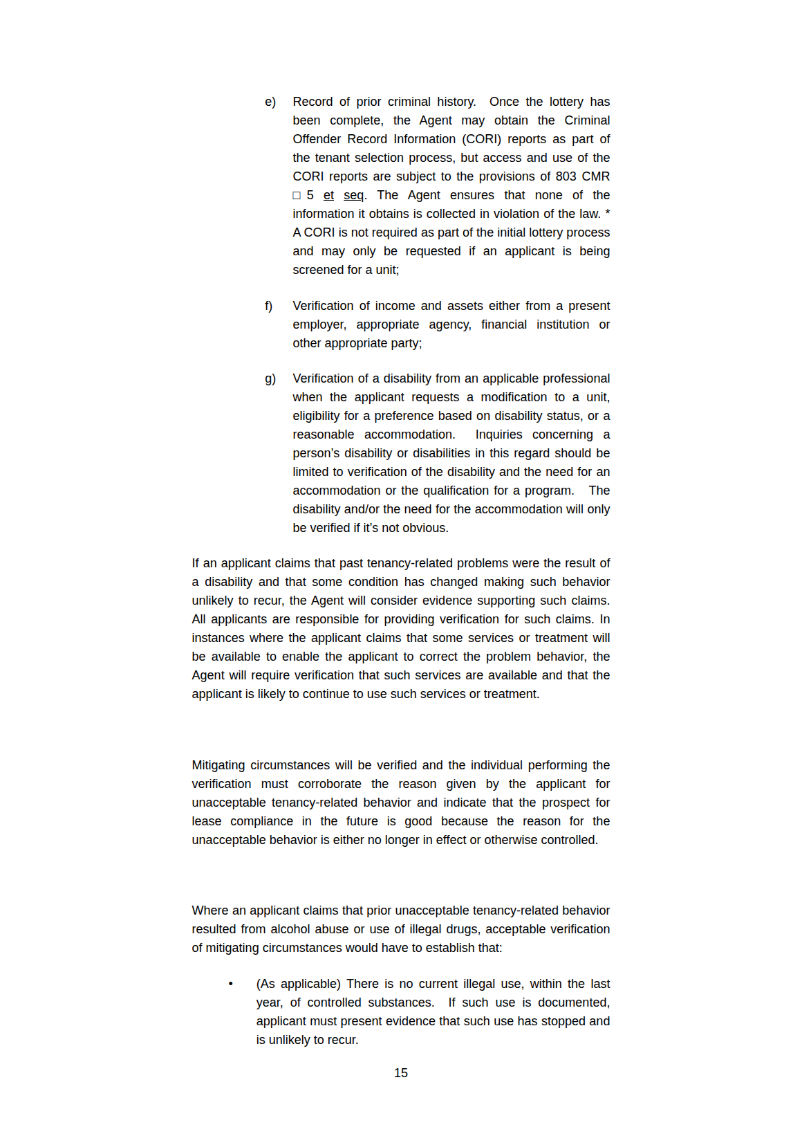e) Record of prior criminal history. Once the lottery has been complete, the Agent may obtain the Criminal Offender Record Information (CORI) reports as part of the tenant selection process, but access and use of the CORI reports are subject to the provisions of 803 CMR □5 et seq. The Agent ensures that none of the information it obtains is collected in violation of the law. * A CORI is not required as part of the initial lottery process and may only be requested if an applicant is being screened for a unit;
f) Verification of income and assets either from a present employer, appropriate agency, financial institution or other appropriate party;
g) Verification of a disability from an applicable professional when the applicant requests a modification to a unit, eligibility for a preference based on disability status, or a reasonable accommodation. Inquiries concerning a person’s disability or disabilities in this regard should be limited to verification of the disability and the need for an accommodation or the qualification for a program. The disability and/or the need for the accommodation will only be verified if it’s not obvious.
If an applicant claims that past tenancy-related problems were the result of a disability and that some condition has changed making such behavior unlikely to recur, the Agent will consider evidence supporting such claims. All applicants are responsible for providing verification for such claims. In instances where the applicant claims that some services or treatment will be available to enable the applicant to correct the problem behavior, the Agent will require verification that such services are available and that the applicant is likely to continue to use such services or treatment.
Mitigating circumstances will be verified and the individual performing the verification must corroborate the reason given by the applicant for unacceptable tenancy-related behavior and indicate that the prospect for lease compliance in the future is good because the reason for the unacceptable behavior is either no longer in effect or otherwise controlled.
Where an applicant claims that prior unacceptable tenancy-related behavior resulted from alcohol abuse or use of illegal drugs, acceptable verification of mitigating circumstances would have to establish that:
• (As applicable) There is no current illegal use, within the last year, of controlled substances. If such use is documented, applicant must present evidence that such use has stopped and is unlikely to recur.
15